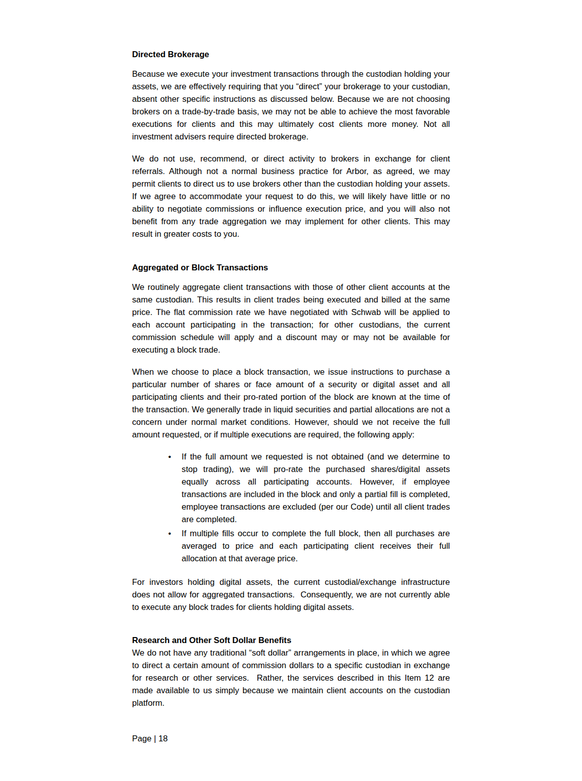Directed Brokerage
Because we execute your investment transactions through the custodian holding your assets, we are effectively requiring that you “direct” your brokerage to your custodian, absent other specific instructions as discussed below. Because we are not choosing brokers on a trade-by-trade basis, we may not be able to achieve the most favorable executions for clients and this may ultimately cost clients more money. Not all investment advisers require directed brokerage.
We do not use, recommend, or direct activity to brokers in exchange for client referrals. Although not a normal business practice for Arbor, as agreed, we may permit clients to direct us to use brokers other than the custodian holding your assets. If we agree to accommodate your request to do this, we will likely have little or no ability to negotiate commissions or influence execution price, and you will also not benefit from any trade aggregation we may implement for other clients. This may result in greater costs to you.
Aggregated or Block Transactions
We routinely aggregate client transactions with those of other client accounts at the same custodian. This results in client trades being executed and billed at the same price. The flat commission rate we have negotiated with Schwab will be applied to each account participating in the transaction; for other custodians, the current commission schedule will apply and a discount may or may not be available for executing a block trade.
When we choose to place a block transaction, we issue instructions to purchase a particular number of shares or face amount of a security or digital asset and all participating clients and their pro-rated portion of the block are known at the time of the transaction. We generally trade in liquid securities and partial allocations are not a concern under normal market conditions. However, should we not receive the full amount requested, or if multiple executions are required, the following apply:
If the full amount we requested is not obtained (and we determine to stop trading), we will pro-rate the purchased shares/digital assets equally across all participating accounts. However, if employee transactions are included in the block and only a partial fill is completed, employee transactions are excluded (per our Code) until all client trades are completed.
If multiple fills occur to complete the full block, then all purchases are averaged to price and each participating client receives their full allocation at that average price.
For investors holding digital assets, the current custodial/exchange infrastructure does not allow for aggregated transactions. Consequently, we are not currently able to execute any block trades for clients holding digital assets.
Research and Other Soft Dollar Benefits
We do not have any traditional “soft dollar” arrangements in place, in which we agree to direct a certain amount of commission dollars to a specific custodian in exchange for research or other services. Rather, the services described in this Item 12 are made available to us simply because we maintain client accounts on the custodian platform.
Page | 18